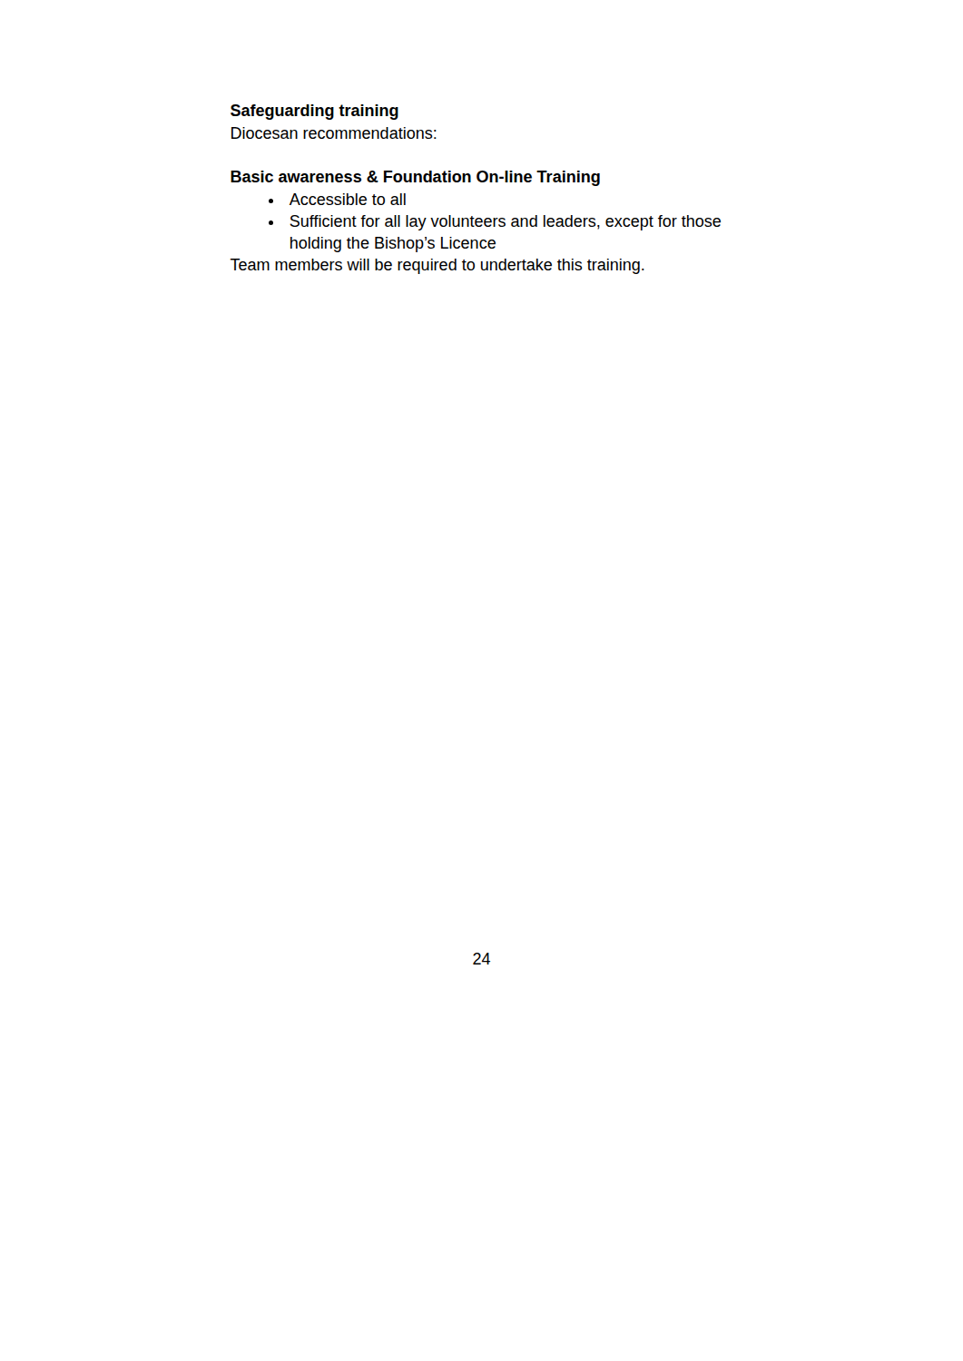Safeguarding training
Diocesan recommendations:
Basic awareness & Foundation On-line Training
Accessible to all
Sufficient for all lay volunteers and leaders, except for those holding the Bishop’s Licence
Team members will be required to undertake this training.
24